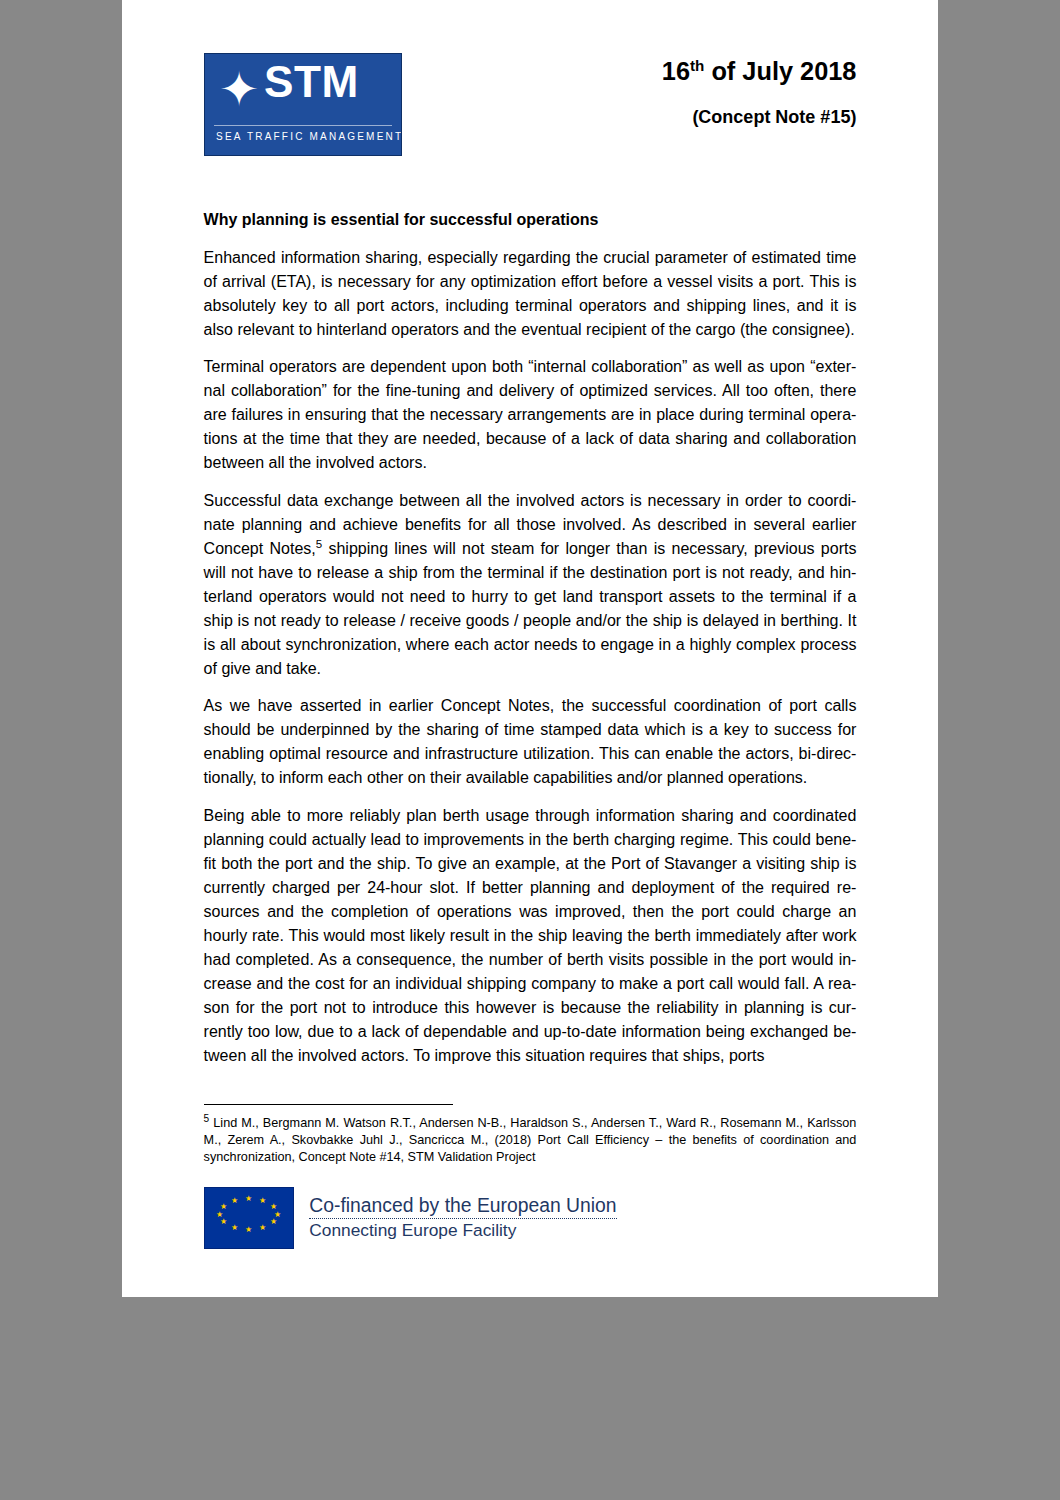✦
STM
SEA TRAFFIC MANAGEMENT
16th of July 2018
(Concept Note #15)
Why planning is essential for successful operations
Enhanced information sharing, especially regarding the crucial parameter of estimated time of arrival (ETA), is necessary for any optimization effort before a vessel visits a port. This is absolutely key to all port actors, including terminal operators and shipping lines, and it is also relevant to hinterland operators and the eventual recipient of the cargo (the consignee).
Terminal operators are dependent upon both “internal collaboration” as well as upon “external collaboration” for the fine-tuning and delivery of optimized services. All too often, there are failures in ensuring that the necessary arrangements are in place during terminal operations at the time that they are needed, because of a lack of data sharing and collaboration between all the involved actors.
Successful data exchange between all the involved actors is necessary in order to coordinate planning and achieve benefits for all those involved. As described in several earlier Concept Notes,5 shipping lines will not steam for longer than is necessary, previous ports will not have to release a ship from the terminal if the destination port is not ready, and hinterland operators would not need to hurry to get land transport assets to the terminal if a ship is not ready to release / receive goods / people and/or the ship is delayed in berthing. It is all about synchronization, where each actor needs to engage in a highly complex process of give and take.
As we have asserted in earlier Concept Notes, the successful coordination of port calls should be underpinned by the sharing of time stamped data which is a key to success for enabling optimal resource and infrastructure utilization. This can enable the actors, bi-directionally, to inform each other on their available capabilities and/or planned operations.
Being able to more reliably plan berth usage through information sharing and coordinated planning could actually lead to improvements in the berth charging regime. This could benefit both the port and the ship. To give an example, at the Port of Stavanger a visiting ship is currently charged per 24-hour slot. If better planning and deployment of the required resources and the completion of operations was improved, then the port could charge an hourly rate. This would most likely result in the ship leaving the berth immediately after work had completed. As a consequence, the number of berth visits possible in the port would increase and the cost for an individual shipping company to make a port call would fall. A reason for the port not to introduce this however is because the reliability in planning is currently too low, due to a lack of dependable and up-to-date information being exchanged between all the involved actors. To improve this situation requires that ships, ports
5 Lind M., Bergmann M. Watson R.T., Andersen N-B., Haraldson S., Andersen T., Ward R., Rosemann M., Karlsson M., Zerem A., Skovbakke Juhl J., Sancricca M., (2018) Port Call Efficiency – the benefits of coordination and synchronization, Concept Note #14, STM Validation Project
★ ★ ★ ★ ★ ★ ★ ★ ★ ★ ★ ★
Co-financed by the European Union
Connecting Europe Facility